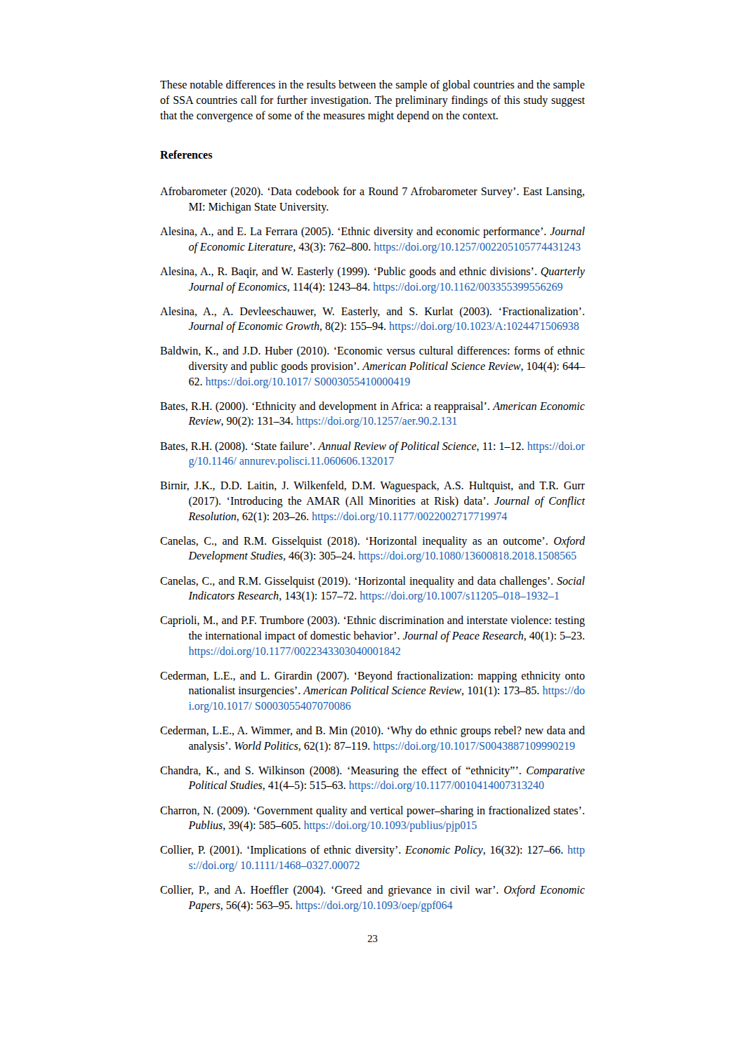These notable differences in the results between the sample of global countries and the sample of SSA countries call for further investigation. The preliminary findings of this study suggest that the convergence of some of the measures might depend on the context.
References
Afrobarometer (2020). ‘Data codebook for a Round 7 Afrobarometer Survey’. East Lansing, MI: Michigan State University.
Alesina, A., and E. La Ferrara (2005). ‘Ethnic diversity and economic performance’. Journal of Economic Literature, 43(3): 762–800. https://doi.org/10.1257/002205105774431243
Alesina, A., R. Baqir, and W. Easterly (1999). ‘Public goods and ethnic divisions’. Quarterly Journal of Economics, 114(4): 1243–84. https://doi.org/10.1162/003355399556269
Alesina, A., A. Devleeschauwer, W. Easterly, and S. Kurlat (2003). ‘Fractionalization’. Journal of Economic Growth, 8(2): 155–94. https://doi.org/10.1023/A:1024471506938
Baldwin, K., and J.D. Huber (2010). ‘Economic versus cultural differences: forms of ethnic diversity and public goods provision’. American Political Science Review, 104(4): 644–62. https://doi.org/10.1017/ S0003055410000419
Bates, R.H. (2000). ‘Ethnicity and development in Africa: a reappraisal’. American Economic Review, 90(2): 131–34. https://doi.org/10.1257/aer.90.2.131
Bates, R.H. (2008). ‘State failure’. Annual Review of Political Science, 11: 1–12. https://doi.org/10.1146/ annurev.polisci.11.060606.132017
Birnir, J.K., D.D. Laitin, J. Wilkenfeld, D.M. Waguespack, A.S. Hultquist, and T.R. Gurr (2017). ‘Introducing the AMAR (All Minorities at Risk) data’. Journal of Conflict Resolution, 62(1): 203–26. https://doi.org/10.1177/0022002717719974
Canelas, C., and R.M. Gisselquist (2018). ‘Horizontal inequality as an outcome’. Oxford Development Studies, 46(3): 305–24. https://doi.org/10.1080/13600818.2018.1508565
Canelas, C., and R.M. Gisselquist (2019). ‘Horizontal inequality and data challenges’. Social Indicators Research, 143(1): 157–72. https://doi.org/10.1007/s11205–018–1932–1
Caprioli, M., and P.F. Trumbore (2003). ‘Ethnic discrimination and interstate violence: testing the international impact of domestic behavior’. Journal of Peace Research, 40(1): 5–23. https://doi.org/10.1177/0022343303040001842
Cederman, L.E., and L. Girardin (2007). ‘Beyond fractionalization: mapping ethnicity onto nationalist insurgencies’. American Political Science Review, 101(1): 173–85. https://doi.org/10.1017/ S0003055407070086
Cederman, L.E., A. Wimmer, and B. Min (2010). ‘Why do ethnic groups rebel? new data and analysis’. World Politics, 62(1): 87–119. https://doi.org/10.1017/S0043887109990219
Chandra, K., and S. Wilkinson (2008). ‘Measuring the effect of “ethnicity”’. Comparative Political Studies, 41(4–5): 515–63. https://doi.org/10.1177/0010414007313240
Charron, N. (2009). ‘Government quality and vertical power–sharing in fractionalized states’. Publius, 39(4): 585–605. https://doi.org/10.1093/publius/pjp015
Collier, P. (2001). ‘Implications of ethnic diversity’. Economic Policy, 16(32): 127–66. https://doi.org/ 10.1111/1468–0327.00072
Collier, P., and A. Hoeffler (2004). ‘Greed and grievance in civil war’. Oxford Economic Papers, 56(4): 563–95. https://doi.org/10.1093/oep/gpf064
23